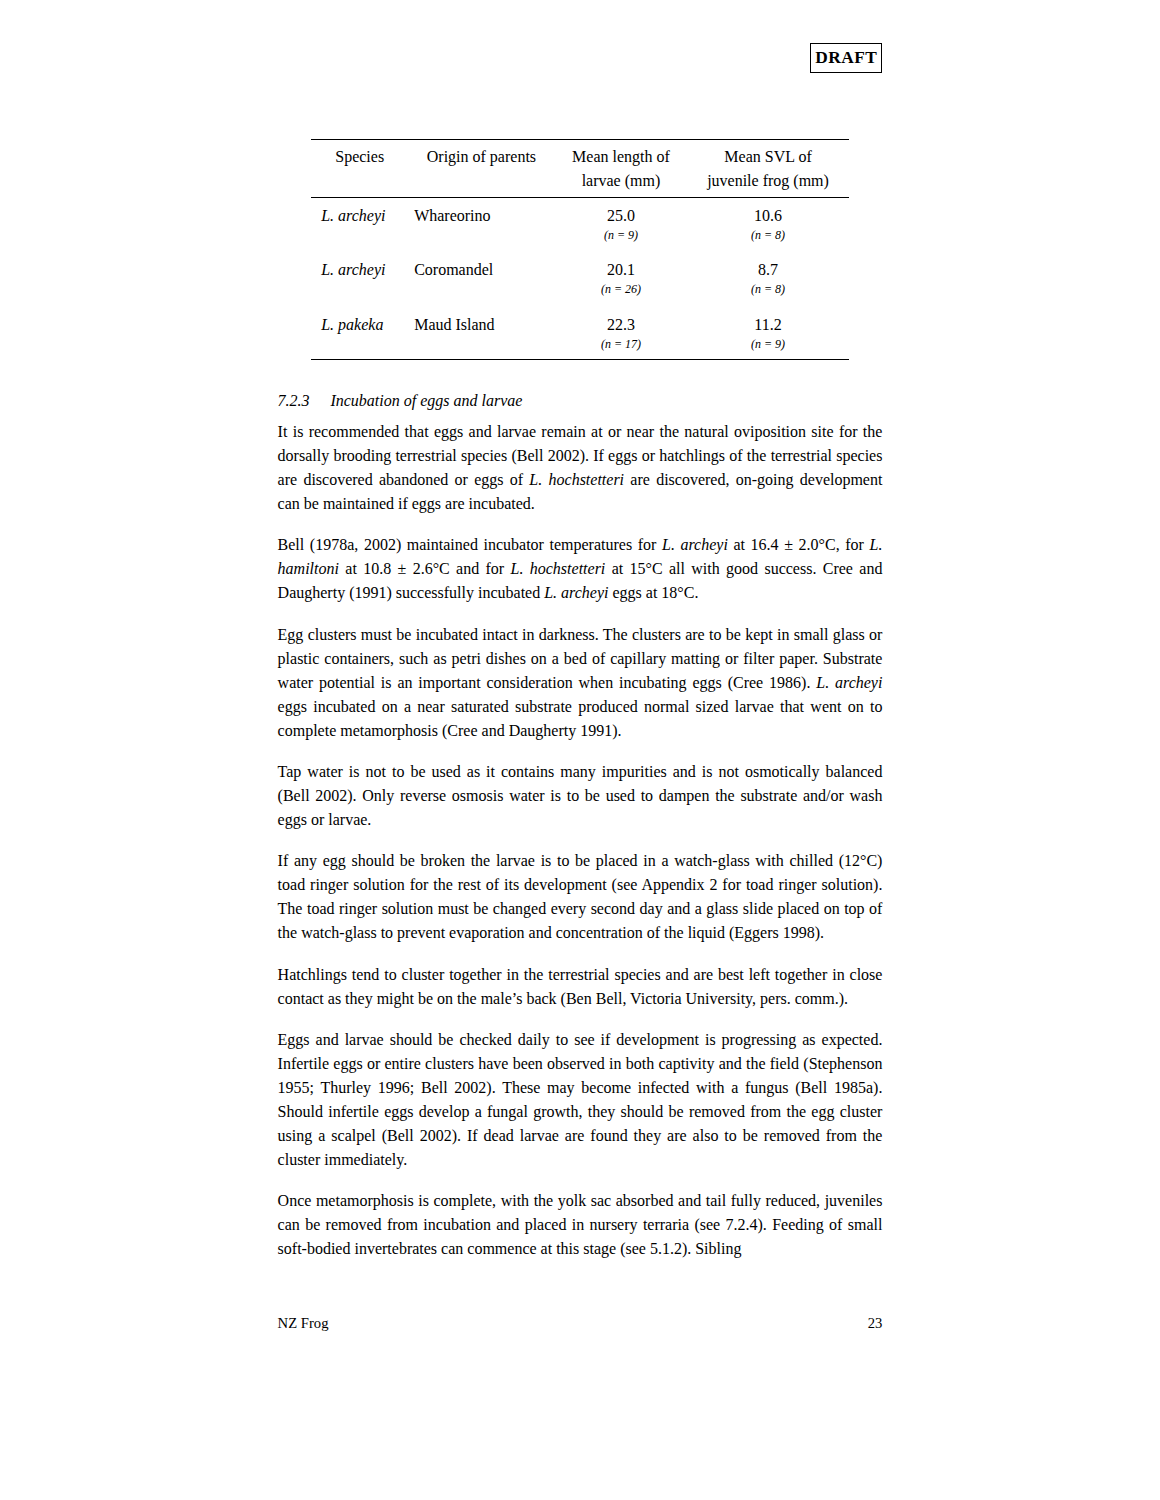DRAFT
| Species | Origin of parents | Mean length of larvae (mm) | Mean SVL of juvenile frog (mm) |
| --- | --- | --- | --- |
| L. archeyi | Whareorino | 25.0 (n = 9) | 10.6 (n = 8) |
| L. archeyi | Coromandel | 20.1 (n = 26) | 8.7 (n = 8) |
| L. pakeka | Maud Island | 22.3 (n = 17) | 11.2 (n = 9) |
7.2.3 Incubation of eggs and larvae
It is recommended that eggs and larvae remain at or near the natural oviposition site for the dorsally brooding terrestrial species (Bell 2002). If eggs or hatchlings of the terrestrial species are discovered abandoned or eggs of L. hochstetteri are discovered, on-going development can be maintained if eggs are incubated.
Bell (1978a, 2002) maintained incubator temperatures for L. archeyi at 16.4 ± 2.0°C, for L. hamiltoni at 10.8 ± 2.6°C and for L. hochstetteri at 15°C all with good success. Cree and Daugherty (1991) successfully incubated L. archeyi eggs at 18°C.
Egg clusters must be incubated intact in darkness. The clusters are to be kept in small glass or plastic containers, such as petri dishes on a bed of capillary matting or filter paper. Substrate water potential is an important consideration when incubating eggs (Cree 1986). L. archeyi eggs incubated on a near saturated substrate produced normal sized larvae that went on to complete metamorphosis (Cree and Daugherty 1991).
Tap water is not to be used as it contains many impurities and is not osmotically balanced (Bell 2002). Only reverse osmosis water is to be used to dampen the substrate and/or wash eggs or larvae.
If any egg should be broken the larvae is to be placed in a watch-glass with chilled (12°C) toad ringer solution for the rest of its development (see Appendix 2 for toad ringer solution). The toad ringer solution must be changed every second day and a glass slide placed on top of the watch-glass to prevent evaporation and concentration of the liquid (Eggers 1998).
Hatchlings tend to cluster together in the terrestrial species and are best left together in close contact as they might be on the male’s back (Ben Bell, Victoria University, pers. comm.).
Eggs and larvae should be checked daily to see if development is progressing as expected. Infertile eggs or entire clusters have been observed in both captivity and the field (Stephenson 1955; Thurley 1996; Bell 2002). These may become infected with a fungus (Bell 1985a). Should infertile eggs develop a fungal growth, they should be removed from the egg cluster using a scalpel (Bell 2002). If dead larvae are found they are also to be removed from the cluster immediately.
Once metamorphosis is complete, with the yolk sac absorbed and tail fully reduced, juveniles can be removed from incubation and placed in nursery terraria (see 7.2.4). Feeding of small soft-bodied invertebrates can commence at this stage (see 5.1.2). Sibling
NZ Frog 23